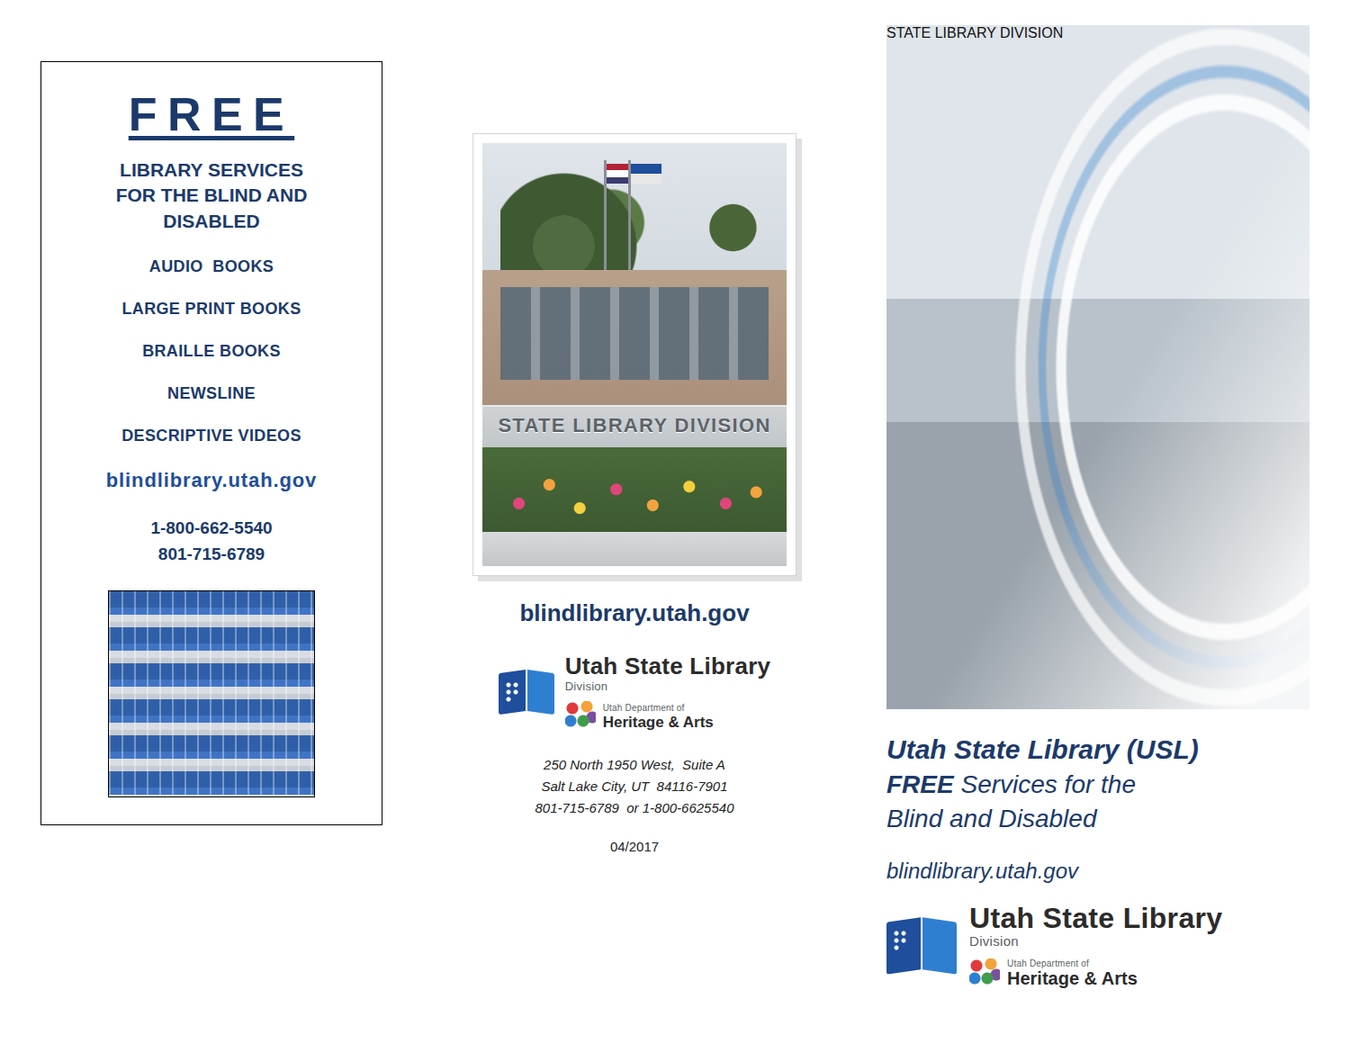FREE
LIBRARY SERVICES
FOR THE BLIND AND
DISABLED
AUDIO BOOKS
LARGE PRINT BOOKS
BRAILLE BOOKS
NEWSLINE
DESCRIPTIVE VIDEOS
blindlibrary.utah.gov
1-800-662-5540
801-715-6789
STATE LIBRARY DIVISION
blindlibrary.utah.gov
Utah State Library
Division Utah Department of
Heritage & Arts
250 North 1950 West, Suite A
Salt Lake City, UT 84116-7901
801-715-6789 or 1-800-6625540
04/2017
STATE LIBRARY DIVISION
Utah State Library (USL)
FREE Services for the
Blind and Disabled
blindlibrary.utah.gov
Utah State Library
Division Utah Department of
Heritage & Arts